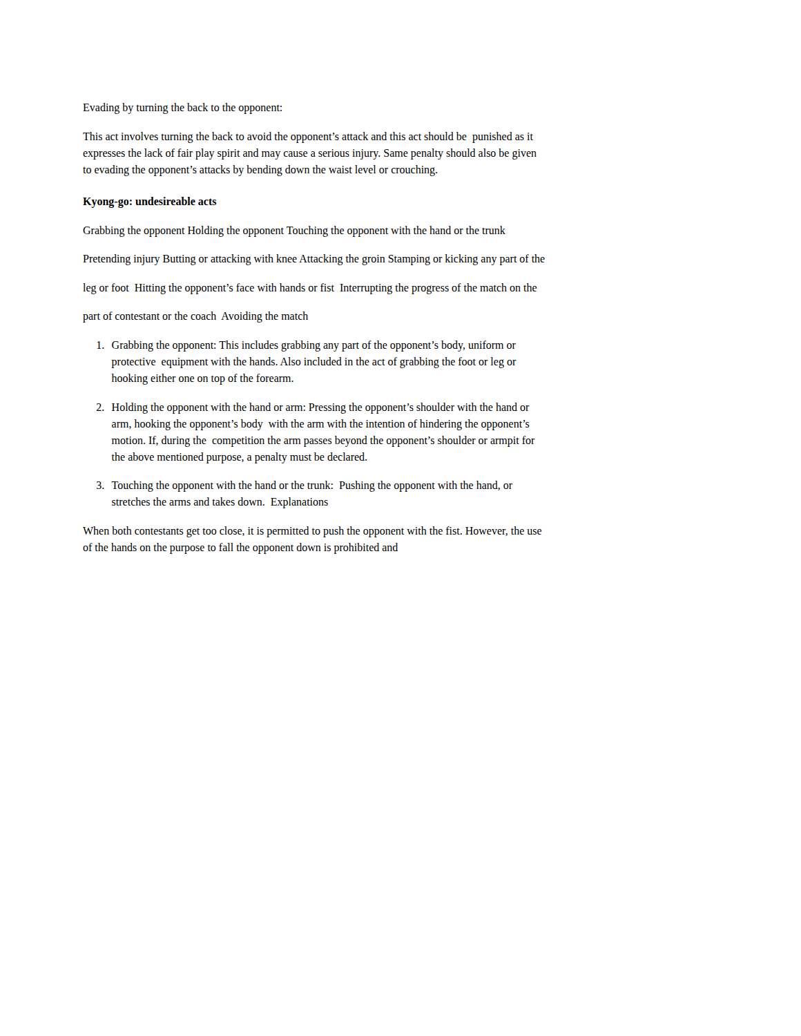Evading by turning the back to the opponent:
This act involves turning the back to avoid the opponent’s attack and this act should be punished as it expresses the lack of fair play spirit and may cause a serious injury. Same penalty should also be given to evading the opponent’s attacks by bending down the waist level or crouching.
Kyong-go: undesireable acts
Grabbing the opponent Holding the opponent Touching the opponent with the hand or the trunk
Pretending injury Butting or attacking with knee Attacking the groin Stamping or kicking any part of the
leg or foot Hitting the opponent’s face with hands or fist Interrupting the progress of the match on the
part of contestant or the coach Avoiding the match
Grabbing the opponent: This includes grabbing any part of the opponent’s body, uniform or protective equipment with the hands. Also included in the act of grabbing the foot or leg or hooking either one on top of the forearm.
Holding the opponent with the hand or arm: Pressing the opponent’s shoulder with the hand or arm, hooking the opponent’s body with the arm with the intention of hindering the opponent’s motion. If, during the competition the arm passes beyond the opponent’s shoulder or armpit for the above mentioned purpose, a penalty must be declared.
Touching the opponent with the hand or the trunk: Pushing the opponent with the hand, or stretches the arms and takes down. Explanations
When both contestants get too close, it is permitted to push the opponent with the fist. However, the use of the hands on the purpose to fall the opponent down is prohibited and